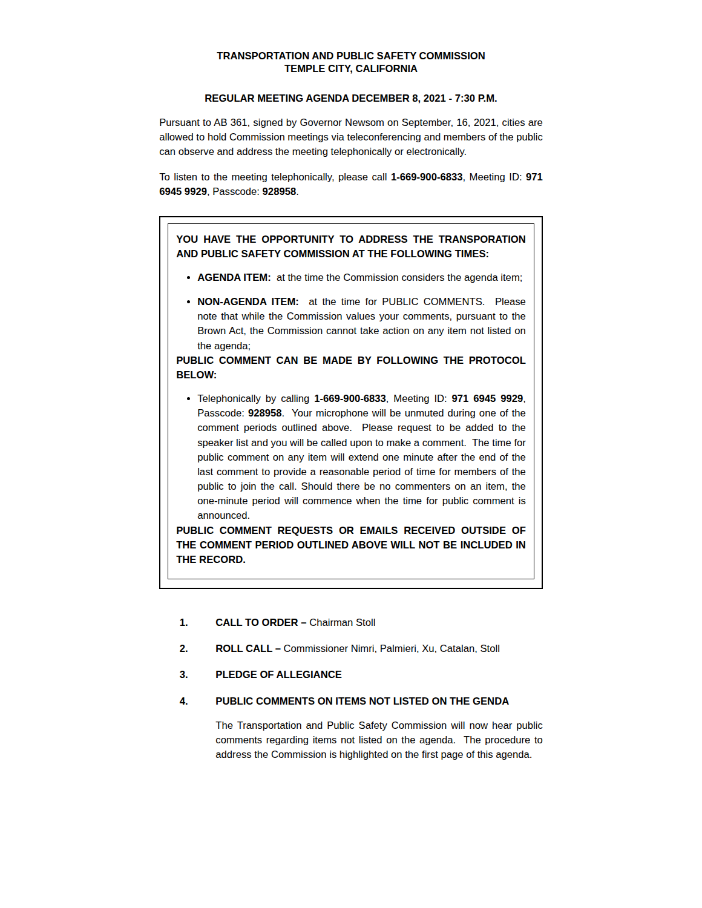TRANSPORTATION AND PUBLIC SAFETY COMMISSION TEMPLE CITY, CALIFORNIA
REGULAR MEETING AGENDA DECEMBER 8, 2021 - 7:30 P.M.
Pursuant to AB 361, signed by Governor Newsom on September, 16, 2021, cities are allowed to hold Commission meetings via teleconferencing and members of the public can observe and address the meeting telephonically or electronically.
To listen to the meeting telephonically, please call 1-669-900-6833, Meeting ID: 971 6945 9929, Passcode: 928958.
YOU HAVE THE OPPORTUNITY TO ADDRESS THE TRANSPORATION AND PUBLIC SAFETY COMMISSION AT THE FOLLOWING TIMES:
AGENDA ITEM: at the time the Commission considers the agenda item;
NON-AGENDA ITEM: at the time for PUBLIC COMMENTS. Please note that while the Commission values your comments, pursuant to the Brown Act, the Commission cannot take action on any item not listed on the agenda;
PUBLIC COMMENT CAN BE MADE BY FOLLOWING THE PROTOCOL BELOW:
Telephonically by calling 1-669-900-6833, Meeting ID: 971 6945 9929, Passcode: 928958. Your microphone will be unmuted during one of the comment periods outlined above. Please request to be added to the speaker list and you will be called upon to make a comment. The time for public comment on any item will extend one minute after the end of the last comment to provide a reasonable period of time for members of the public to join the call. Should there be no commenters on an item, the one-minute period will commence when the time for public comment is announced.
PUBLIC COMMENT REQUESTS OR EMAILS RECEIVED OUTSIDE OF THE COMMENT PERIOD OUTLINED ABOVE WILL NOT BE INCLUDED IN THE RECORD.
1. CALL TO ORDER – Chairman Stoll
2. ROLL CALL – Commissioner Nimri, Palmieri, Xu, Catalan, Stoll
3. PLEDGE OF ALLEGIANCE
4. PUBLIC COMMENTS ON ITEMS NOT LISTED ON THE GENDA
The Transportation and Public Safety Commission will now hear public comments regarding items not listed on the agenda. The procedure to address the Commission is highlighted on the first page of this agenda.